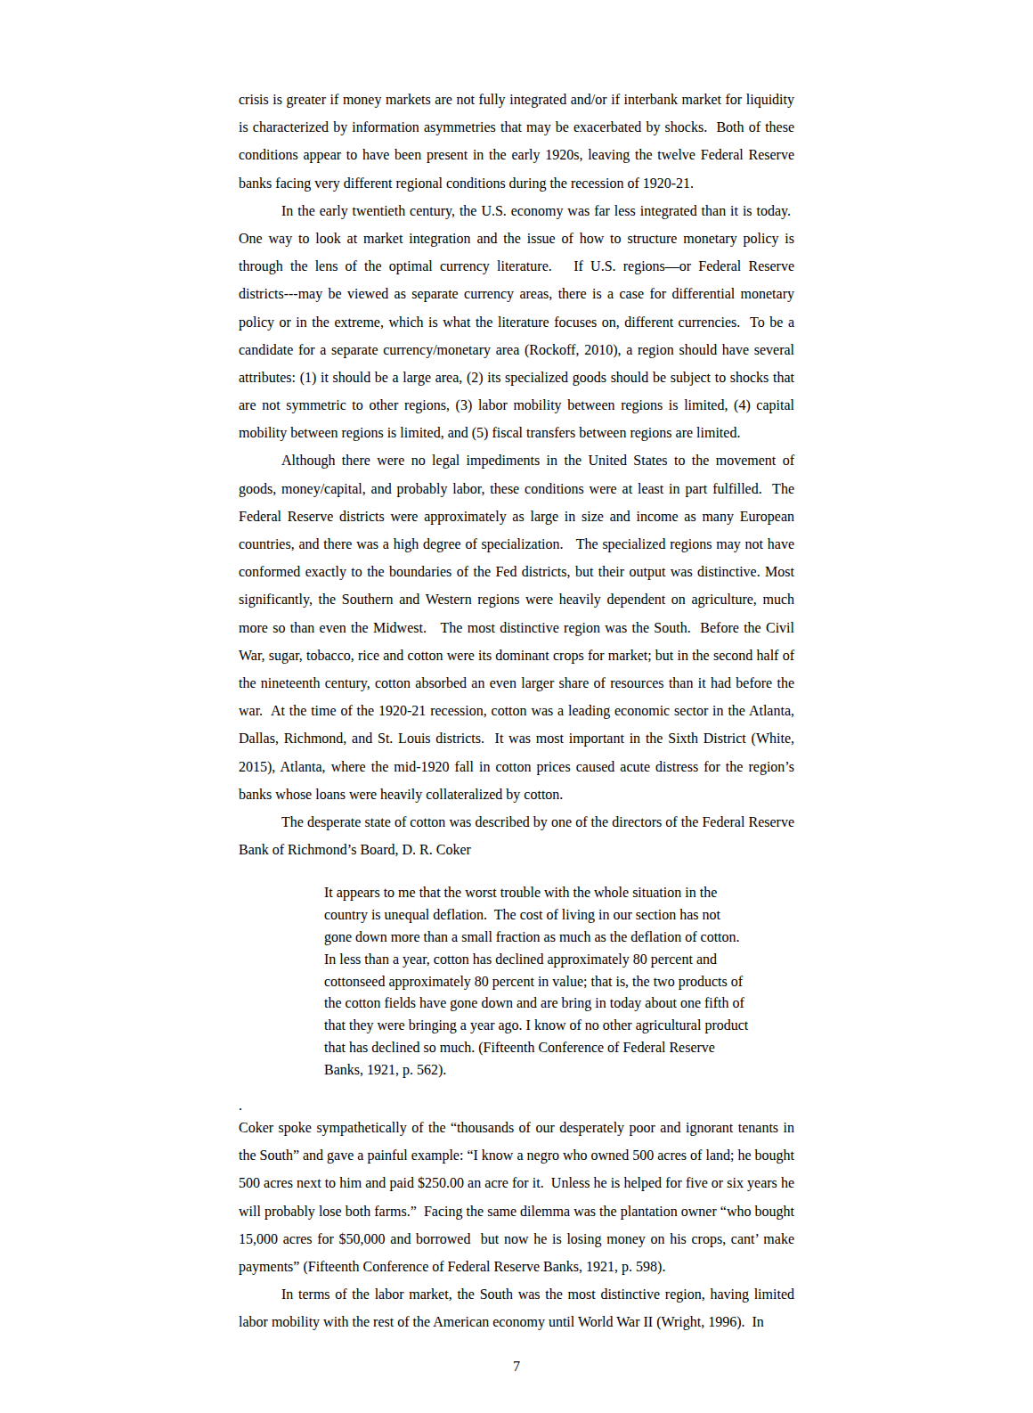crisis is greater if money markets are not fully integrated and/or if interbank market for liquidity is characterized by information asymmetries that may be exacerbated by shocks. Both of these conditions appear to have been present in the early 1920s, leaving the twelve Federal Reserve banks facing very different regional conditions during the recession of 1920-21.
In the early twentieth century, the U.S. economy was far less integrated than it is today. One way to look at market integration and the issue of how to structure monetary policy is through the lens of the optimal currency literature. If U.S. regions—or Federal Reserve districts---may be viewed as separate currency areas, there is a case for differential monetary policy or in the extreme, which is what the literature focuses on, different currencies. To be a candidate for a separate currency/monetary area (Rockoff, 2010), a region should have several attributes: (1) it should be a large area, (2) its specialized goods should be subject to shocks that are not symmetric to other regions, (3) labor mobility between regions is limited, (4) capital mobility between regions is limited, and (5) fiscal transfers between regions are limited.
Although there were no legal impediments in the United States to the movement of goods, money/capital, and probably labor, these conditions were at least in part fulfilled. The Federal Reserve districts were approximately as large in size and income as many European countries, and there was a high degree of specialization. The specialized regions may not have conformed exactly to the boundaries of the Fed districts, but their output was distinctive. Most significantly, the Southern and Western regions were heavily dependent on agriculture, much more so than even the Midwest. The most distinctive region was the South. Before the Civil War, sugar, tobacco, rice and cotton were its dominant crops for market; but in the second half of the nineteenth century, cotton absorbed an even larger share of resources than it had before the war. At the time of the 1920-21 recession, cotton was a leading economic sector in the Atlanta, Dallas, Richmond, and St. Louis districts. It was most important in the Sixth District (White, 2015), Atlanta, where the mid-1920 fall in cotton prices caused acute distress for the region’s banks whose loans were heavily collateralized by cotton.
The desperate state of cotton was described by one of the directors of the Federal Reserve Bank of Richmond’s Board, D. R. Coker
It appears to me that the worst trouble with the whole situation in the country is unequal deflation. The cost of living in our section has not gone down more than a small fraction as much as the deflation of cotton. In less than a year, cotton has declined approximately 80 percent and cottonseed approximately 80 percent in value; that is, the two products of the cotton fields have gone down and are bring in today about one fifth of that they were bringing a year ago. I know of no other agricultural product that has declined so much. (Fifteenth Conference of Federal Reserve Banks, 1921, p. 562).
.
Coker spoke sympathetically of the “thousands of our desperately poor and ignorant tenants in the South” and gave a painful example: “I know a negro who owned 500 acres of land; he bought 500 acres next to him and paid $250.00 an acre for it. Unless he is helped for five or six years he will probably lose both farms.” Facing the same dilemma was the plantation owner “who bought 15,000 acres for $50,000 and borrowed but now he is losing money on his crops, cant’ make payments” (Fifteenth Conference of Federal Reserve Banks, 1921, p. 598).
In terms of the labor market, the South was the most distinctive region, having limited labor mobility with the rest of the American economy until World War II (Wright, 1996). In
7